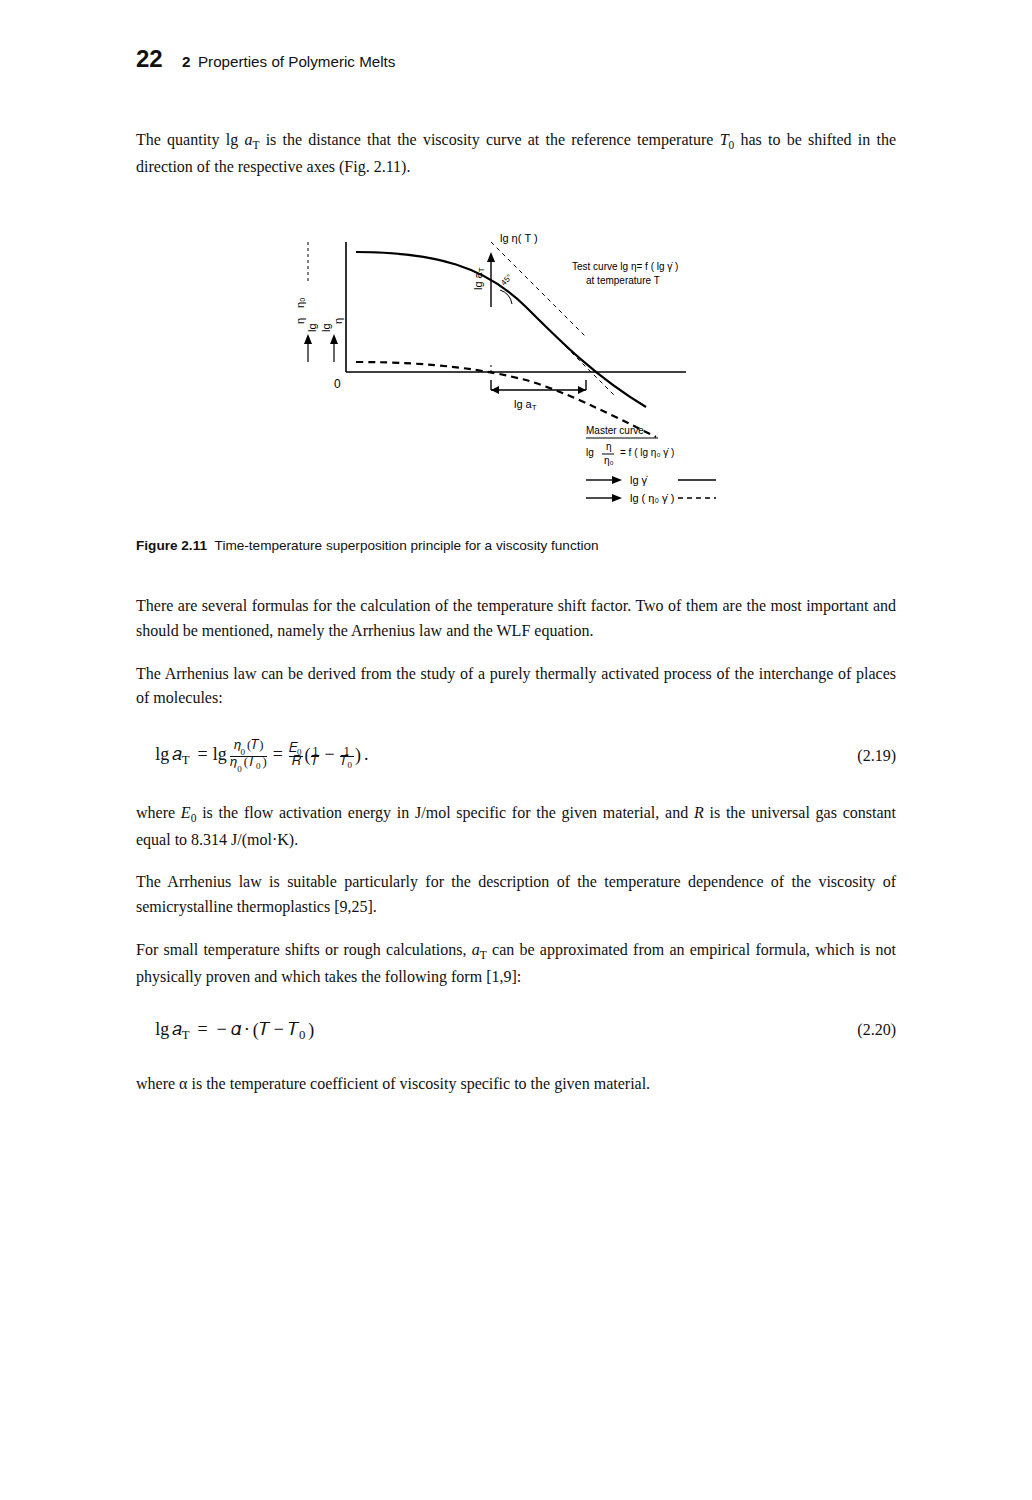22 2 Properties of Polymeric Melts
The quantity lg aT is the distance that the viscosity curve at the reference temperature T0 has to be shifted in the direction of the respective axes (Fig. 2.11).
45° lg lg η η₀ η 0 lg aT lg aT lg η( T ) Test curve lg η= f ( lg γ̇ ) at temperature T Master curve lg η η₀ = f ( lg η₀ γ̇ ) lg γ̇ lg ( η₀ γ̇ )
Figure 2.11 Time-temperature superposition principle for a viscosity function
There are several formulas for the calculation of the temperature shift factor. Two of them are the most important and should be mentioned, namely the Arrhenius law and the WLF equation.
The Arrhenius law can be derived from the study of a purely thermally activated process of the interchange of places of molecules:
lg aT = lg η0⁡(T) η0⁡(T0) = E0 R ( 1T − 1T0 ) .
(2.19)
where E0 is the flow activation energy in J/mol specific for the given material, and R is the universal gas constant equal to 8.314 J/(mol·K).
The Arrhenius law is suitable particularly for the description of the temperature dependence of the viscosity of semicrystalline thermoplastics [9,25].
For small temperature shifts or rough calculations, aT can be approximated from an empirical formula, which is not physically proven and which takes the following form [1,9]:
lg aT = − α ⋅ ( T−T0 )
(2.20)
where α is the temperature coefficient of viscosity specific to the given material.